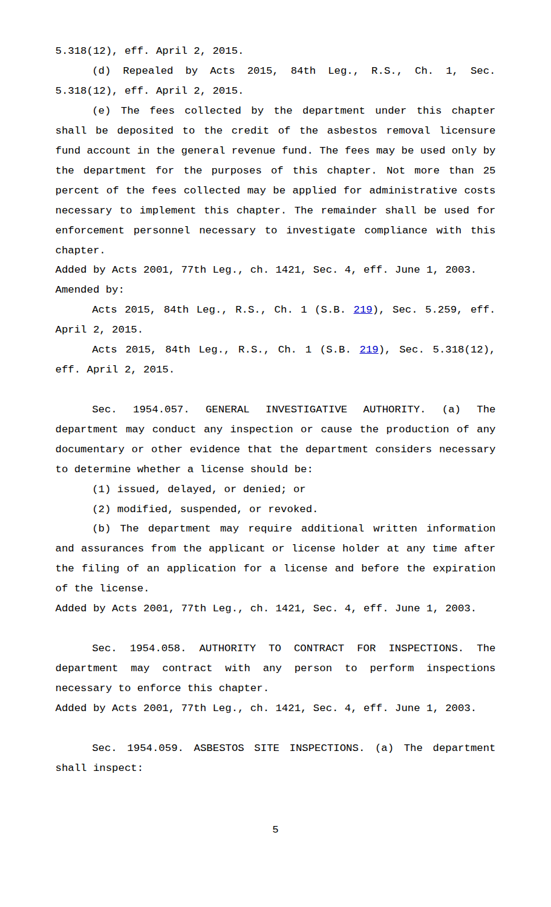5.318(12), eff. April 2, 2015.
(d) Repealed by Acts 2015, 84th Leg., R.S., Ch. 1, Sec. 5.318(12), eff. April 2, 2015.
(e) The fees collected by the department under this chapter shall be deposited to the credit of the asbestos removal licensure fund account in the general revenue fund. The fees may be used only by the department for the purposes of this chapter. Not more than 25 percent of the fees collected may be applied for administrative costs necessary to implement this chapter. The remainder shall be used for enforcement personnel necessary to investigate compliance with this chapter.
Added by Acts 2001, 77th Leg., ch. 1421, Sec. 4, eff. June 1, 2003.
Amended by:
Acts 2015, 84th Leg., R.S., Ch. 1 (S.B. 219), Sec. 5.259, eff. April 2, 2015.
Acts 2015, 84th Leg., R.S., Ch. 1 (S.B. 219), Sec. 5.318(12), eff. April 2, 2015.
Sec. 1954.057. GENERAL INVESTIGATIVE AUTHORITY. (a) The department may conduct any inspection or cause the production of any documentary or other evidence that the department considers necessary to determine whether a license should be:
(1) issued, delayed, or denied; or
(2) modified, suspended, or revoked.
(b) The department may require additional written information and assurances from the applicant or license holder at any time after the filing of an application for a license and before the expiration of the license.
Added by Acts 2001, 77th Leg., ch. 1421, Sec. 4, eff. June 1, 2003.
Sec. 1954.058. AUTHORITY TO CONTRACT FOR INSPECTIONS. The department may contract with any person to perform inspections necessary to enforce this chapter.
Added by Acts 2001, 77th Leg., ch. 1421, Sec. 4, eff. June 1, 2003.
Sec. 1954.059. ASBESTOS SITE INSPECTIONS. (a) The department shall inspect:
5